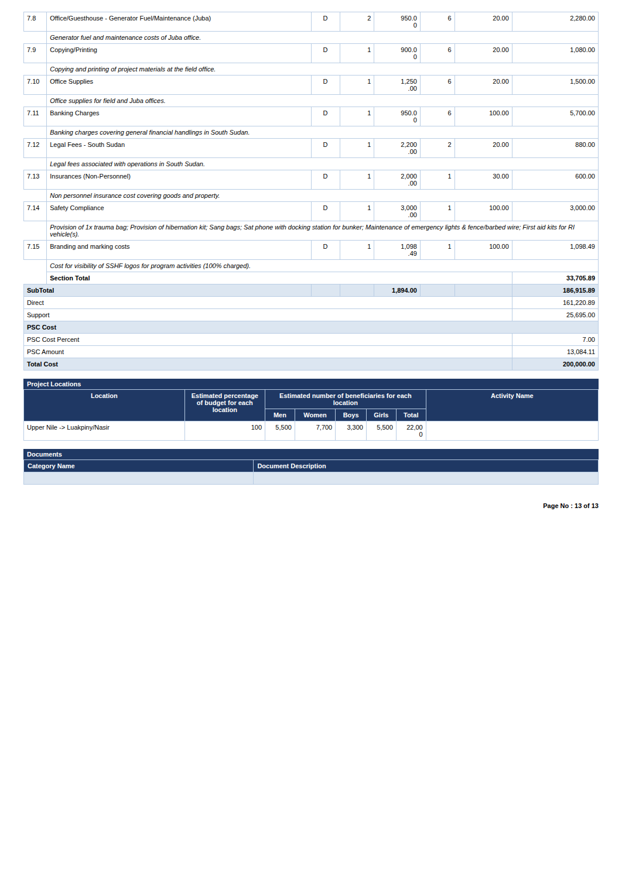| 7.8 | Office/Guesthouse - Generator Fuel/Maintenance (Juba) | D | 2 | 950.0 0 | 6 | 20.00 | 2,280.00 |
| | Generator fuel and maintenance costs of Juba office. |
| 7.9 | Copying/Printing | D | 1 | 900.0 0 | 6 | 20.00 | 1,080.00 |
| | Copying and printing of project materials at the field office. |
| 7.10 | Office Supplies | D | 1 | 1,250 .00 | 6 | 20.00 | 1,500.00 |
| | Office supplies for field and Juba offices. |
| 7.11 | Banking Charges | D | 1 | 950.0 0 | 6 | 100.00 | 5,700.00 |
| | Banking charges covering general financial handlings in South Sudan. |
| 7.12 | Legal Fees - South Sudan | D | 1 | 2,200 .00 | 2 | 20.00 | 880.00 |
| | Legal fees associated with operations in South Sudan. |
| 7.13 | Insurances (Non-Personnel) | D | 1 | 2,000 .00 | 1 | 30.00 | 600.00 |
| | Non personnel insurance cost covering goods and property. |
| 7.14 | Safety Compliance | D | 1 | 3,000 .00 | 1 | 100.00 | 3,000.00 |
| | Provision of 1x trauma bag; Provision of hibernation kit; Sang bags; Sat phone with docking station for bunker; Maintenance of emergency lights & fence/barbed wire; First aid kits for RI vehicle(s). |
| 7.15 | Branding and marking costs | D | 1 | 1,098 .49 | 1 | 100.00 | 1,098.49 |
| | Cost for visibility of SSHF logos for program activities (100% charged). |
| | Section Total | 33,705.89 |
| SubTotal | | | 1,894.00 | | | 186,915.89 |
| Direct | 161,220.89 |
| Support | 25,695.00 |
| PSC Cost |
| PSC Cost Percent | 7.00 |
| PSC Amount | 13,084.11 |
| Total Cost | 200,000.00 |
Project Locations
| Location | Estimated percentage of budget for each location | Estimated number of beneficiaries for each location | Activity Name |
| Men | Women | Boys | Girls | Total |
| Upper Nile -> Luakpiny/Nasir | 100 | 5,500 | 7,700 | 3,300 | 5,500 | 22,00 0 | |
Documents
| Category Name | Document Description |
Page No : 13 of 13